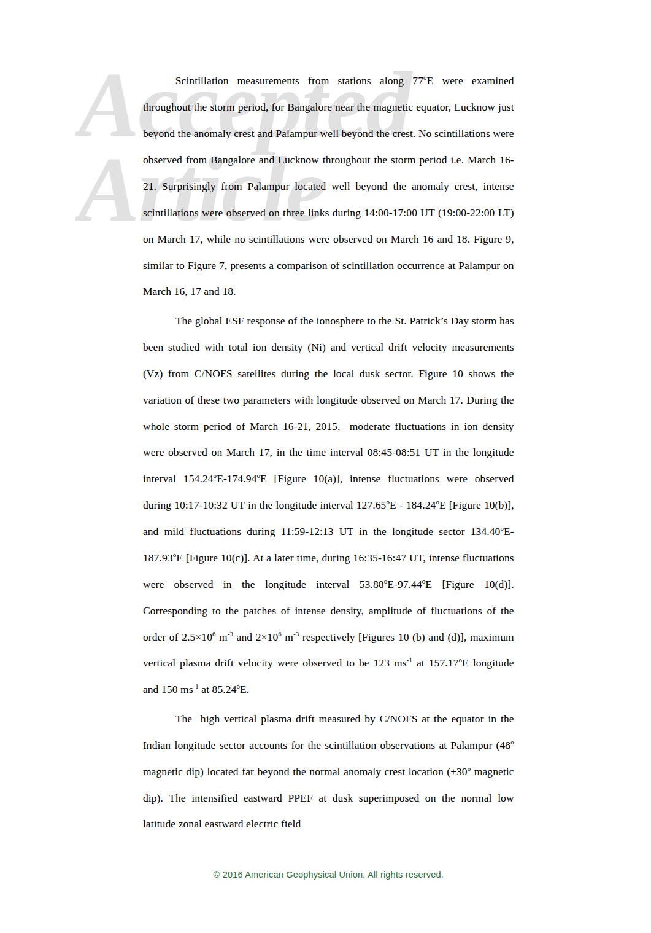Accepted Article
Scintillation measurements from stations along 77oE were examined throughout the storm period, for Bangalore near the magnetic equator, Lucknow just beyond the anomaly crest and Palampur well beyond the crest. No scintillations were observed from Bangalore and Lucknow throughout the storm period i.e. March 16-21. Surprisingly from Palampur located well beyond the anomaly crest, intense scintillations were observed on three links during 14:00-17:00 UT (19:00-22:00 LT) on March 17, while no scintillations were observed on March 16 and 18. Figure 9, similar to Figure 7, presents a comparison of scintillation occurrence at Palampur on March 16, 17 and 18.
The global ESF response of the ionosphere to the St. Patrick’s Day storm has been studied with total ion density (Ni) and vertical drift velocity measurements (Vz) from C/NOFS satellites during the local dusk sector. Figure 10 shows the variation of these two parameters with longitude observed on March 17. During the whole storm period of March 16-21, 2015, moderate fluctuations in ion density were observed on March 17, in the time interval 08:45-08:51 UT in the longitude interval 154.24oE-174.94oE [Figure 10(a)], intense fluctuations were observed during 10:17-10:32 UT in the longitude interval 127.65oE - 184.24oE [Figure 10(b)], and mild fluctuations during 11:59-12:13 UT in the longitude sector 134.40oE-187.93oE [Figure 10(c)]. At a later time, during 16:35-16:47 UT, intense fluctuations were observed in the longitude interval 53.88oE-97.44oE [Figure 10(d)]. Corresponding to the patches of intense density, amplitude of fluctuations of the order of 2.5×106 m-3 and 2×106 m-3 respectively [Figures 10 (b) and (d)], maximum vertical plasma drift velocity were observed to be 123 ms-1 at 157.17oE longitude and 150 ms-1 at 85.24oE.
The high vertical plasma drift measured by C/NOFS at the equator in the Indian longitude sector accounts for the scintillation observations at Palampur (48o magnetic dip) located far beyond the normal anomaly crest location (±30o magnetic dip). The intensified eastward PPEF at dusk superimposed on the normal low latitude zonal eastward electric field
© 2016 American Geophysical Union. All rights reserved.